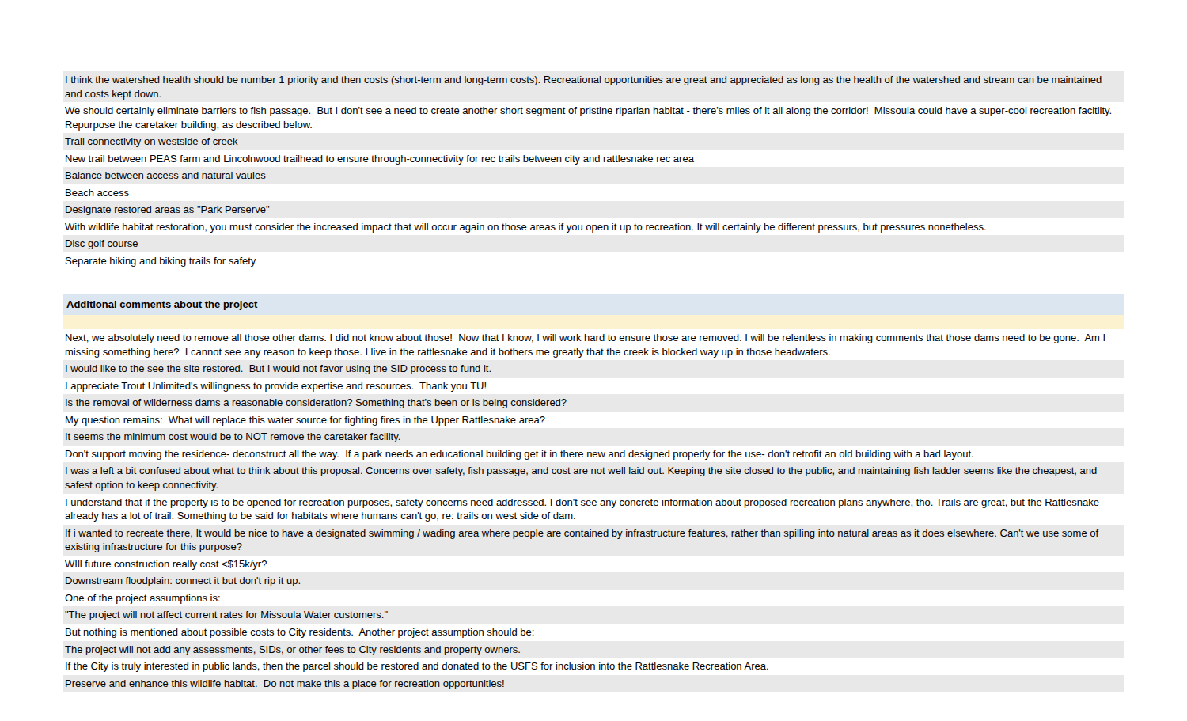| I think the watershed health should be number 1 priority and then costs (short-term and long-term costs). Recreational opportunities are great and appreciated as long as the health of the watershed and stream can be maintained and costs kept down. |
| We should certainly eliminate barriers to fish passage. But I don't see a need to create another short segment of pristine riparian habitat - there's miles of it all along the corridor! Missoula could have a super-cool recreation facitlity. Repurpose the caretaker building, as described below. |
| Trail connectivity on westside of creek |
| New trail between PEAS farm and Lincolnwood trailhead to ensure through-connectivity for rec trails between city and rattlesnake rec area |
| Balance between access and natural vaules |
| Beach access |
| Designate restored areas as "Park Perserve" |
| With wildlife habitat restoration, you must consider the increased impact that will occur again on those areas if you open it up to recreation. It will certainly be different pressurs, but pressures nonetheless. |
| Disc golf course |
| Separate hiking and biking trails for safety |
| Additional comments about the project |
| Next, we absolutely need to remove all those other dams. I did not know about those! Now that I know, I will work hard to ensure those are removed. I will be relentless in making comments that those dams need to be gone. Am I missing something here? I cannot see any reason to keep those. I live in the rattlesnake and it bothers me greatly that the creek is blocked way up in those headwaters. |
| I would like to the see the site restored. But I would not favor using the SID process to fund it. |
| I appreciate Trout Unlimited's willingness to provide expertise and resources. Thank you TU! |
| Is the removal of wilderness dams a reasonable consideration? Something that's been or is being considered? |
| My question remains: What will replace this water source for fighting fires in the Upper Rattlesnake area? |
| It seems the minimum cost would be to NOT remove the caretaker facility. |
| Don't support moving the residence- deconstruct all the way. If a park needs an educational building get it in there new and designed properly for the use- don't retrofit an old building with a bad layout. |
| I was a left a bit confused about what to think about this proposal. Concerns over safety, fish passage, and cost are not well laid out. Keeping the site closed to the public, and maintaining fish ladder seems like the cheapest, and safest option to keep connectivity. |
| I understand that if the property is to be opened for recreation purposes, safety concerns need addressed. I don't see any concrete information about proposed recreation plans anywhere, tho. Trails are great, but the Rattlesnake already has a lot of trail. Something to be said for habitats where humans can't go, re: trails on west side of dam. |
| If i wanted to recreate there, It would be nice to have a designated swimming / wading area where people are contained by infrastructure features, rather than spilling into natural areas as it does elsewhere. Can't we use some of existing infrastructure for this purpose? |
| WIll future construction really cost <$15k/yr? |
| Downstream floodplain: connect it but don't rip it up. |
| One of the project assumptions is: |
| "The project will not affect current rates for Missoula Water customers." |
| But nothing is mentioned about possible costs to City residents. Another project assumption should be: |
| The project will not add any assessments, SIDs, or other fees to City residents and property owners. |
| If the City is truly interested in public lands, then the parcel should be restored and donated to the USFS for inclusion into the Rattlesnake Recreation Area. |
| Preserve and enhance this wildlife habitat. Do not make this a place for recreation opportunities! |